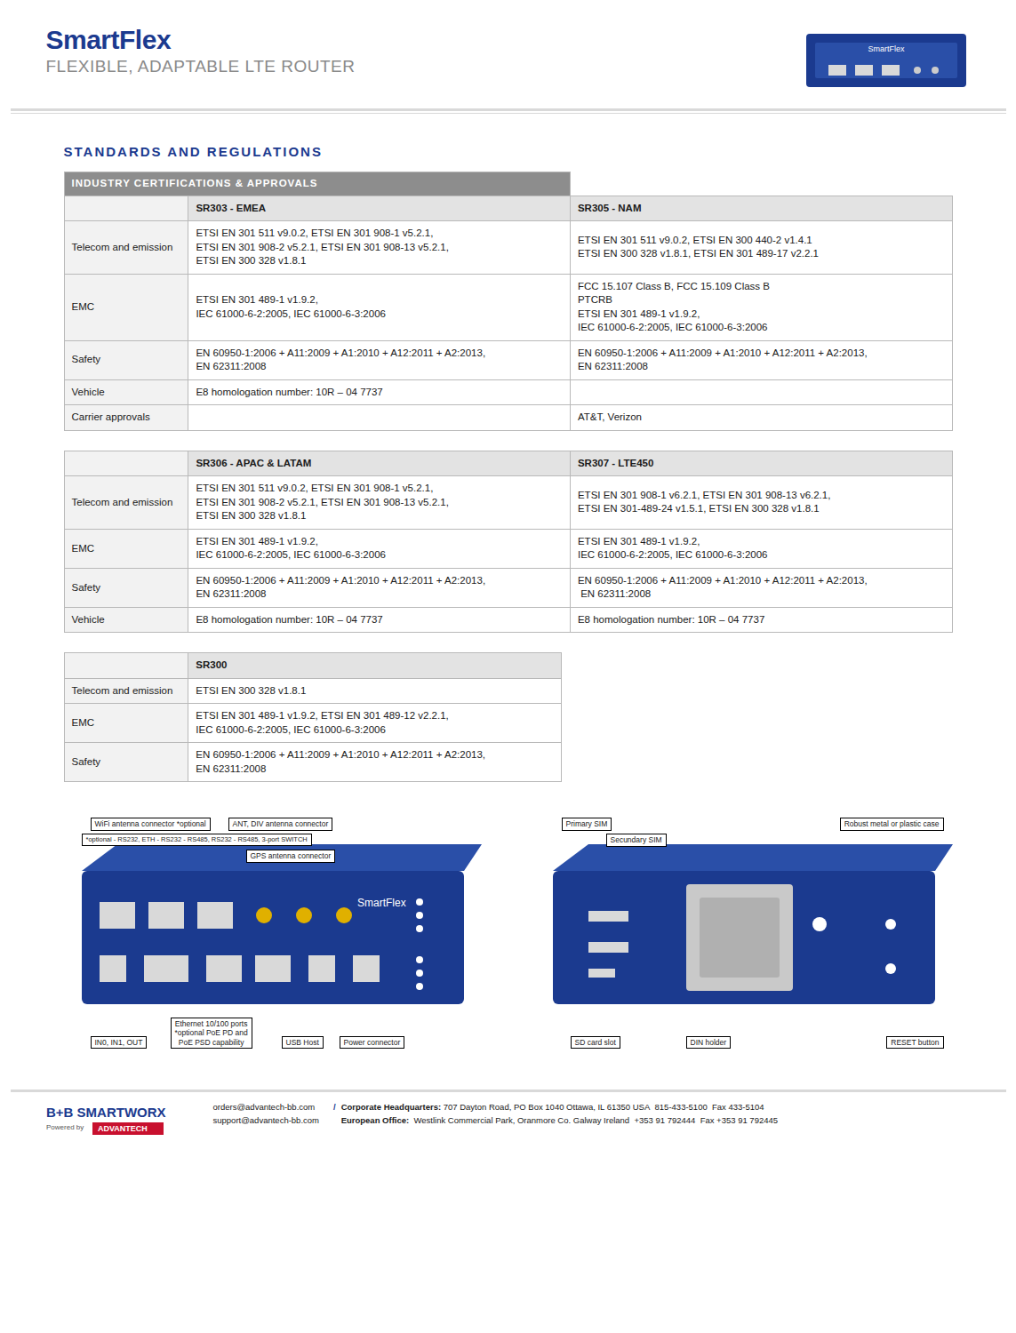SmartFlex
FLEXIBLE, ADAPTABLE LTE ROUTER
STANDARDS AND REGULATIONS
| INDUSTRY CERTIFICATIONS & APPROVALS | |
| --- | --- |
| | SR303 - EMEA | SR305 - NAM |
| Telecom and emission | ETSI EN 301 511 v9.0.2, ETSI EN 301 908-1 v5.2.1, ETSI EN 301 908-2 v5.2.1, ETSI EN 301 908-13 v5.2.1, ETSI EN 300 328 v1.8.1 | ETSI EN 301 511 v9.0.2, ETSI EN 300 440-2 v1.4.1 ETSI EN 300 328 v1.8.1, ETSI EN 301 489-17 v2.2.1 |
| EMC | ETSI EN 301 489-1 v1.9.2, IEC 61000-6-2:2005, IEC 61000-6-3:2006 | FCC 15.107 Class B, FCC 15.109 Class B PTCRB ETSI EN 301 489-1 v1.9.2, IEC 61000-6-2:2005, IEC 61000-6-3:2006 |
| Safety | EN 60950-1:2006 + A11:2009 + A1:2010 + A12:2011 + A2:2013, EN 62311:2008 | EN 60950-1:2006 + A11:2009 + A1:2010 + A12:2011 + A2:2013, EN 62311:2008 |
| Vehicle | E8 homologation number: 10R – 04 7737 | |
| Carrier approvals | | AT&T, Verizon |
| | SR306 - APAC & LATAM | SR307 - LTE450 |
| Telecom and emission | ETSI EN 301 511 v9.0.2, ETSI EN 301 908-1 v5.2.1, ETSI EN 301 908-2 v5.2.1, ETSI EN 301 908-13 v5.2.1, ETSI EN 300 328 v1.8.1 | ETSI EN 301 908-1 v6.2.1, ETSI EN 301 908-13 v6.2.1, ETSI EN 301-489-24 v1.5.1, ETSI EN 300 328 v1.8.1 |
| EMC | ETSI EN 301 489-1 v1.9.2, IEC 61000-6-2:2005, IEC 61000-6-3:2006 | ETSI EN 301 489-1 v1.9.2, IEC 61000-6-2:2005, IEC 61000-6-3:2006 |
| Safety | EN 60950-1:2006 + A11:2009 + A1:2010 + A12:2011 + A2:2013, EN 62311:2008 | EN 60950-1:2006 + A11:2009 + A1:2010 + A12:2011 + A2:2013, EN 62311:2008 |
| Vehicle | E8 homologation number: 10R – 04 7737 | E8 homologation number: 10R – 04 7737 |
| | SR300 |
| Telecom and emission | ETSI EN 300 328 v1.8.1 |
| EMC | ETSI EN 301 489-1 v1.9.2, ETSI EN 301 489-12 v2.2.1, IEC 61000-6-2:2005, IEC 61000-6-3:2006 |
| Safety | EN 60950-1:2006 + A11:2009 + A1:2010 + A12:2011 + A2:2013, EN 62311:2008 |
WiFi antenna connector *optional
ANT, DIV antenna connector
*optional - RS232, ETH - RS232 - RS485, RS232 - RS485, 3-port SWITCH
GPS antenna connector
IN0, IN1, OUT
Ethernet 10/100 ports
*optional PoE PD and
PoE PSD capability
USB Host
Power connector
Primary SIM
Secundary SIM
Robust metal or plastic case
SD card slot
DIN holder
RESET button
orders@advantech-bb.com
support@advantech-bb.com
/
Corporate Headquarters: 707 Dayton Road, PO Box 1040 Ottawa, IL 61350 USA 815-433-5100 Fax 433-5104
European Office: Westlink Commercial Park, Oranmore Co. Galway Ireland +353 91 792444 Fax +353 91 792445